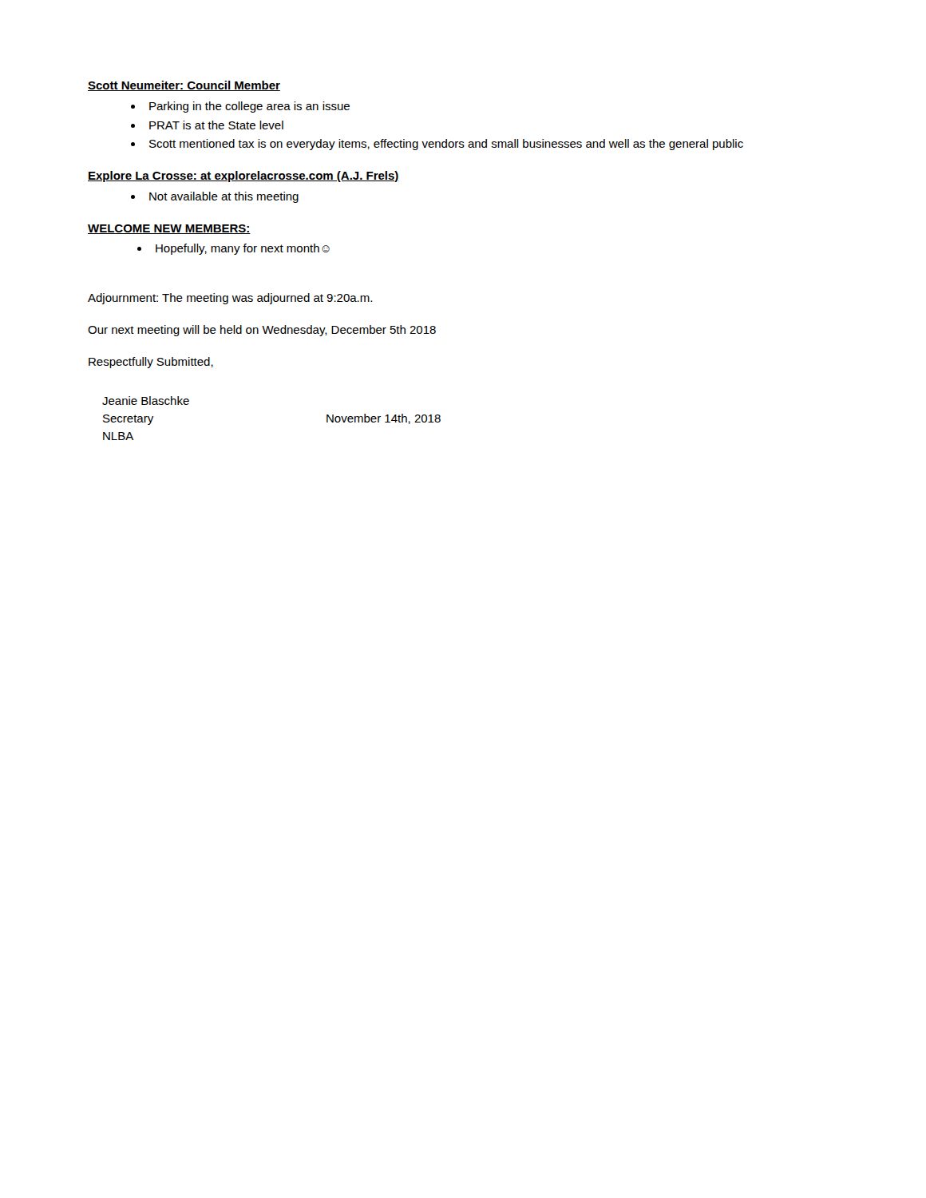Scott Neumeiter: Council Member
Parking in the college area is an issue
PRAT is at the State level
Scott mentioned tax is on everyday items, effecting vendors and small businesses and well as the general public
Explore La Crosse: at explorelacrosse.com (A.J. Frels)
Not available at this meeting
WELCOME NEW MEMBERS:
Hopefully, many for next month☺
Adjournment: The meeting was adjourned at 9:20a.m.
Our next meeting will be held on Wednesday, December 5th 2018
Respectfully Submitted,
Jeanie Blaschke
Secretary November 14th, 2018
NLBA